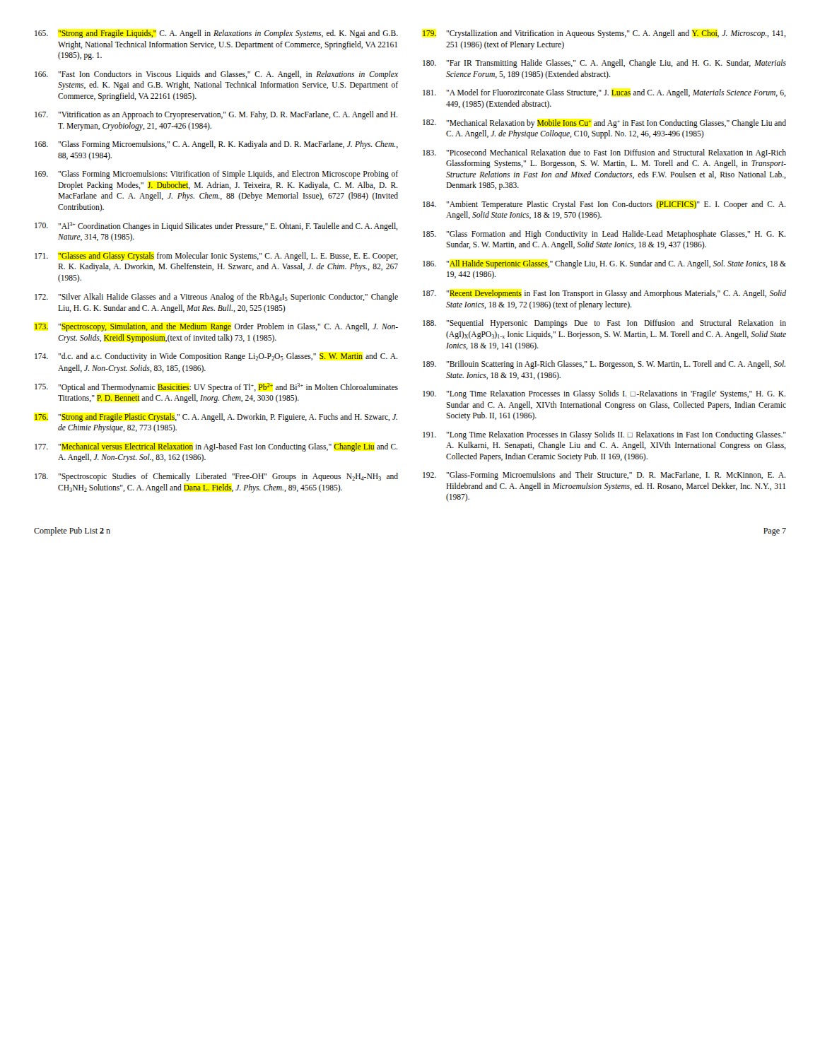165.
"Strong and Fragile Liquids," C. A. Angell in Relaxations in Complex Systems, ed. K. Ngai and G.B. Wright, National Technical Information Service, U.S. Department of Commerce, Springfield, VA 22161 (1985), pg. 1.
166.
"Fast Ion Conductors in Viscous Liquids and Glasses," C. A. Angell, in Relaxations in Complex Systems, ed. K. Ngai and G.B. Wright, National Technical Information Service, U.S. Department of Commerce, Springfield, VA 22161 (1985).
167.
"Vitrification as an Approach to Cryopreservation," G. M. Fahy, D. R. MacFarlane, C. A. Angell and H. T. Meryman, Cryobiology, 21, 407-426 (1984).
168.
"Glass Forming Microemulsions," C. A. Angell, R. K. Kadiyala and D. R. MacFarlane, J. Phys. Chem., 88, 4593 (1984).
169.
"Glass Forming Microemulsions: Vitrification of Simple Liquids, and Electron Microscope Probing of Droplet Packing Modes," J. Dubochet, M. Adrian, J. Teixeira, R. K. Kadiyala, C. M. Alba, D. R. MacFarlane and C. A. Angell, J. Phys. Chem., 88 (Debye Memorial Issue), 6727 (l984) (Invited Contribution).
170.
"Al3+ Coordination Changes in Liquid Silicates under Pressure," E. Ohtani, F. Taulelle and C. A. Angell, Nature, 314, 78 (1985).
171.
"Glasses and Glassy Crystals from Molecular Ionic Systems," C. A. Angell, L. E. Busse, E. E. Cooper, R. K. Kadiyala, A. Dworkin, M. Ghelfenstein, H. Szwarc, and A. Vassal, J. de Chim. Phys., 82, 267 (1985).
172.
"Silver Alkali Halide Glasses and a Vitreous Analog of the RbAg4I5 Superionic Conductor," Changle Liu, H. G. K. Sundar and C. A. Angell, Mat Res. Bull., 20, 525 (1985)
173.
"Spectroscopy, Simulation, and the Medium Range Order Problem in Glass," C. A. Angell, J. Non-Cryst. Solids, Kreidl Symposium,(text of invited talk) 73, 1 (1985).
174.
"d.c. and a.c. Conductivity in Wide Composition Range Li2O-P2O5 Glasses," S. W. Martin and C. A. Angell, J. Non-Cryst. Solids, 83, 185, (1986).
175.
"Optical and Thermodynamic Basicities: UV Spectra of Tl+, Pb2+ and Bi3+ in Molten Chloroaluminates Titrations," P. D. Bennett and C. A. Angell, Inorg. Chem, 24, 3030 (1985).
176.
"Strong and Fragile Plastic Crystals," C. A. Angell, A. Dworkin, P. Figuiere, A. Fuchs and H. Szwarc, J. de Chimie Physique, 82, 773 (1985).
177.
"Mechanical versus Electrical Relaxation in AgI-based Fast Ion Conducting Glass," Changle Liu and C. A. Angell, J. Non-Cryst. Sol., 83, 162 (1986).
178.
"Spectroscopic Studies of Chemically Liberated "Free-OH" Groups in Aqueous N2H4-NH3 and CH3NH2 Solutions", C. A. Angell and Dana L. Fields, J. Phys. Chem., 89, 4565 (1985).
179.
"Crystallization and Vitrification in Aqueous Systems," C. A. Angell and Y. Choi, J. Microscop., 141, 251 (1986) (text of Plenary Lecture)
180.
"Far IR Transmitting Halide Glasses," C. A. Angell, Changle Liu, and H. G. K. Sundar, Materials Science Forum, 5, 189 (1985) (Extended abstract).
181.
"A Model for Fluorozirconate Glass Structure," J. Lucas and C. A. Angell, Materials Science Forum, 6, 449, (1985) (Extended abstract).
182.
"Mechanical Relaxation by Mobile Ions Cu+ and Ag+ in Fast Ion Conducting Glasses," Changle Liu and C. A. Angell, J. de Physique Colloque, C10, Suppl. No. 12, 46, 493-496 (1985)
183.
"Picosecond Mechanical Relaxation due to Fast Ion Diffusion and Structural Relaxation in AgI-Rich Glassforming Systems," L. Borgesson, S. W. Martin, L. M. Torell and C. A. Angell, in Transport-Structure Relations in Fast Ion and Mixed Conductors, eds F.W. Poulsen et al, Riso National Lab., Denmark 1985, p.383.
184.
"Ambient Temperature Plastic Crystal Fast Ion Con-ductors (PLICFICS)" E. I. Cooper and C. A. Angell, Solid State Ionics, 18 & 19, 570 (1986).
185.
"Glass Formation and High Conductivity in Lead Halide-Lead Metaphosphate Glasses," H. G. K. Sundar, S. W. Martin, and C. A. Angell, Solid State Ionics, 18 & 19, 437 (1986).
186.
"All Halide Superionic Glasses," Changle Liu, H. G. K. Sundar and C. A. Angell, Sol. State Ionics, 18 & 19, 442 (1986).
187.
"Recent Developments in Fast Ion Transport in Glassy and Amorphous Materials," C. A. Angell, Solid State Ionics, 18 & 19, 72 (1986) (text of plenary lecture).
188.
"Sequential Hypersonic Dampings Due to Fast Ion Diffusion and Structural Relaxation in (AgI)X(AgPO3)1-x Ionic Liquids," L. Borjesson, S. W. Martin, L. M. Torell and C. A. Angell, Solid State Ionics, 18 & 19, 141 (1986).
189.
"Brillouin Scattering in AgI-Rich Glasses," L. Borgesson, S. W. Martin, L. Torell and C. A. Angell, Sol. State. Ionics, 18 & 19, 431, (1986).
190.
"Long Time Relaxation Processes in Glassy Solids I. □-Relaxations in 'Fragile' Systems," H. G. K. Sundar and C. A. Angell, XIVth International Congress on Glass, Collected Papers, Indian Ceramic Society Pub. II, 161 (1986).
191.
"Long Time Relaxation Processes in Glassy Solids II. □ Relaxations in Fast Ion Conducting Glasses." A. Kulkarni, H. Senapati, Changle Liu and C. A. Angell, XIVth International Congress on Glass, Collected Papers, Indian Ceramic Society Pub. II 169, (1986).
192.
"Glass-Forming Microemulsions and Their Structure," D. R. MacFarlane, I. R. McKinnon, E. A. Hildebrand and C. A. Angell in Microemulsion Systems, ed. H. Rosano, Marcel Dekker, Inc. N.Y., 311 (1987).
Complete Pub List 2 n
Page 7